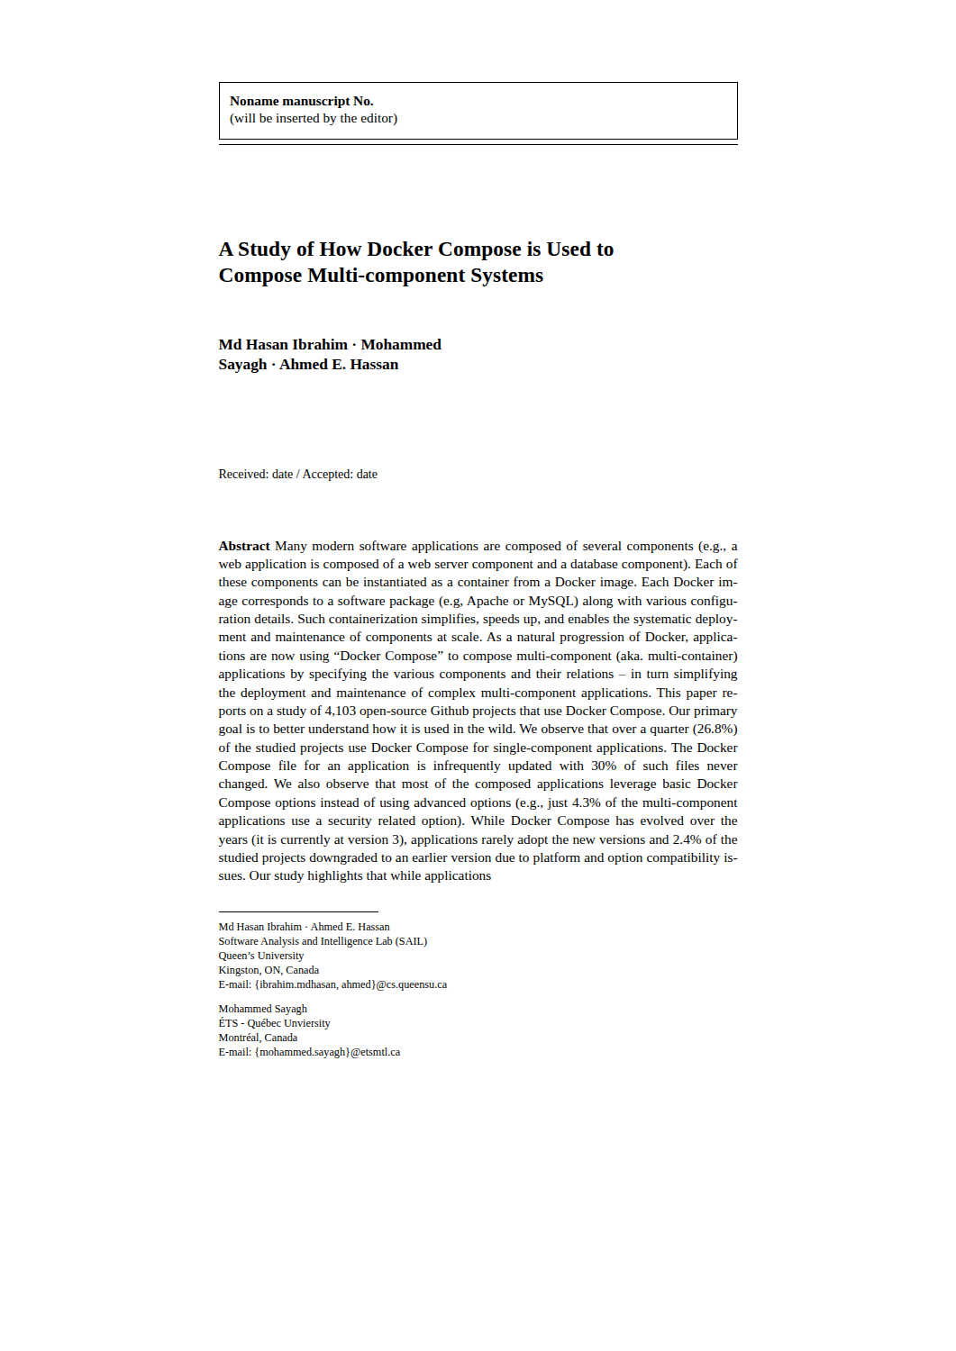Noname manuscript No.
(will be inserted by the editor)
A Study of How Docker Compose is Used to
Compose Multi-component Systems
Md Hasan Ibrahim · Mohammed
Sayagh · Ahmed E. Hassan
Received: date / Accepted: date
Abstract Many modern software applications are composed of several components (e.g., a web application is composed of a web server component and a database component). Each of these components can be instantiated as a container from a Docker image. Each Docker image corresponds to a software package (e.g, Apache or MySQL) along with various configuration details. Such containerization simplifies, speeds up, and enables the systematic deployment and maintenance of components at scale. As a natural progression of Docker, applications are now using “Docker Compose” to compose multi-component (aka. multi-container) applications by specifying the various components and their relations – in turn simplifying the deployment and maintenance of complex multi-component applications. This paper reports on a study of 4,103 open-source Github projects that use Docker Compose. Our primary goal is to better understand how it is used in the wild. We observe that over a quarter (26.8%) of the studied projects use Docker Compose for single-component applications. The Docker Compose file for an application is infrequently updated with 30% of such files never changed. We also observe that most of the composed applications leverage basic Docker Compose options instead of using advanced options (e.g., just 4.3% of the multi-component applications use a security related option). While Docker Compose has evolved over the years (it is currently at version 3), applications rarely adopt the new versions and 2.4% of the studied projects downgraded to an earlier version due to platform and option compatibility issues. Our study highlights that while applications
Md Hasan Ibrahim · Ahmed E. Hassan
Software Analysis and Intelligence Lab (SAIL)
Queen’s University
Kingston, ON, Canada
E-mail: {ibrahim.mdhasan, ahmed}@cs.queensu.ca
Mohammed Sayagh
ÉTS - Québec Unviersity
Montréal, Canada
E-mail: {mohammed.sayagh}@etsmtl.ca